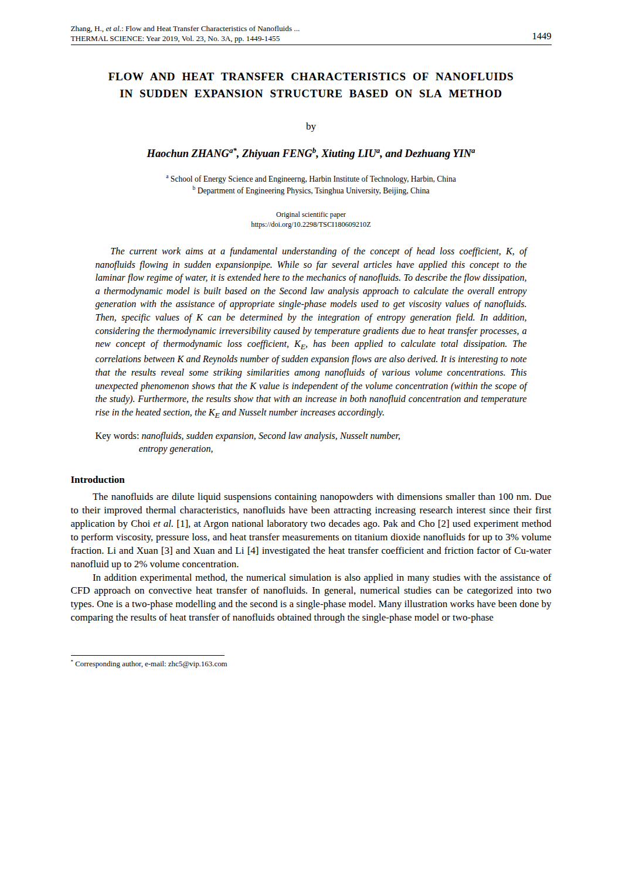Zhang, H., et al.: Flow and Heat Transfer Characteristics of Nanofluids ...
THERMAL SCIENCE: Year 2019, Vol. 23, No. 3A, pp. 1449-1455 1449
FLOW AND HEAT TRANSFER CHARACTERISTICS OF NANOFLUIDS
IN SUDDEN EXPANSION STRUCTURE BASED ON SLA METHOD
by
Haochun ZHANGa*, Zhiyuan FENGb, Xiuting LIUa, and Dezhuang YINa
a School of Energy Science and Engineerng, Harbin Institute of Technology, Harbin, China
b Department of Engineering Physics, Tsinghua University, Beijing, China
Original scientific paper
https://doi.org/10.2298/TSCI180609210Z
The current work aims at a fundamental understanding of the concept of head loss coefficient, K, of nanofluids flowing in sudden expansionpipe. While so far several articles have applied this concept to the laminar flow regime of water, it is extended here to the mechanics of nanofluids. To describe the flow dissipation, a thermodynamic model is built based on the Second law analysis approach to calculate the overall entropy generation with the assistance of appropriate single-phase models used to get viscosity values of nanofluids. Then, specific values of K can be determined by the integration of entropy generation field. In addition, considering the thermodynamic irreversibility caused by temperature gradients due to heat transfer processes, a new concept of thermodynamic loss coefficient, KE, has been applied to calculate total dissipation. The correlations between K and Reynolds number of sudden expansion flows are also derived. It is interesting to note that the results reveal some striking similarities among nanofluids of various volume concentrations. This unexpected phenomenon shows that the K value is independent of the volume concentration (within the scope of the study). Furthermore, the results show that with an increase in both nanofluid concentration and temperature rise in the heated section, the KE and Nusselt number increases accordingly.
Key words: nanofluids, sudden expansion, Second law analysis, Nusselt number,
entropy generation,
Introduction
The nanofluids are dilute liquid suspensions containing nanopowders with dimensions smaller than 100 nm. Due to their improved thermal characteristics, nanofluids have been attracting increasing research interest since their first application by Choi et al. [1], at Argon national laboratory two decades ago. Pak and Cho [2] used experiment method to perform viscosity, pressure loss, and heat transfer measurements on titanium dioxide nanofluids for up to 3% volume fraction. Li and Xuan [3] and Xuan and Li [4] investigated the heat transfer coefficient and friction factor of Cu-water nanofluid up to 2% volume concentration.
In addition experimental method, the numerical simulation is also applied in many studies with the assistance of CFD approach on convective heat transfer of nanofluids. In general, numerical studies can be categorized into two types. One is a two-phase modelling and the second is a single-phase model. Many illustration works have been done by comparing the results of heat transfer of nanofluids obtained through the single-phase model or two-phase
* Corresponding author, e-mail: zhc5@vip.163.com